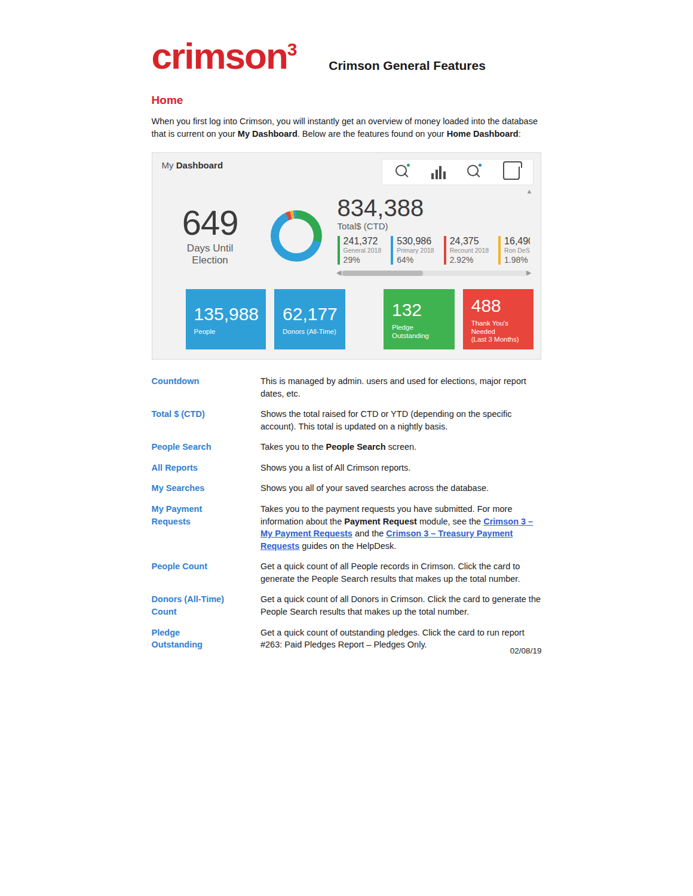crimson3
Crimson General Features
Home
When you first log into Crimson, you will instantly get an overview of money loaded into the database that is current on your My Dashboard. Below are the features found on your Home Dashboard:
My Dashboard
▲
649
Days Until
Election
834,388
Total$ (CTD)
241,372
General 2018
29%
530,986
Primary 2018
64%
24,375
Recount 2018
2.92%
16,490
Ron DeSantis for Gov...
1.98%
2,50(
Runoff 2
0.3%
◀
▶
135,988
People
62,177
Donors (All-Time)
132
Pledge Outstanding
488
Thank You's Needed
(Last 3 Months)
Countdown
This is managed by admin. users and used for elections, major report dates, etc.
Total $ (CTD)
Shows the total raised for CTD or YTD (depending on the specific account). This total is updated on a nightly basis.
People Search
Takes you to the People Search screen.
All Reports
Shows you a list of All Crimson reports.
My Searches
Shows you all of your saved searches across the database.
My Payment
Requests
Takes you to the payment requests you have submitted. For more information about the Payment Request module, see the Crimson 3 – My Payment Requests and the Crimson 3 – Treasury Payment Requests guides on the HelpDesk.
People Count
Get a quick count of all People records in Crimson. Click the card to generate the People Search results that makes up the total number.
Donors (All-Time)
Count
Get a quick count of all Donors in Crimson. Click the card to generate the People Search results that makes up the total number.
Pledge
Outstanding
Get a quick count of outstanding pledges. Click the card to run report #263: Paid Pledges Report – Pledges Only.
02/08/19